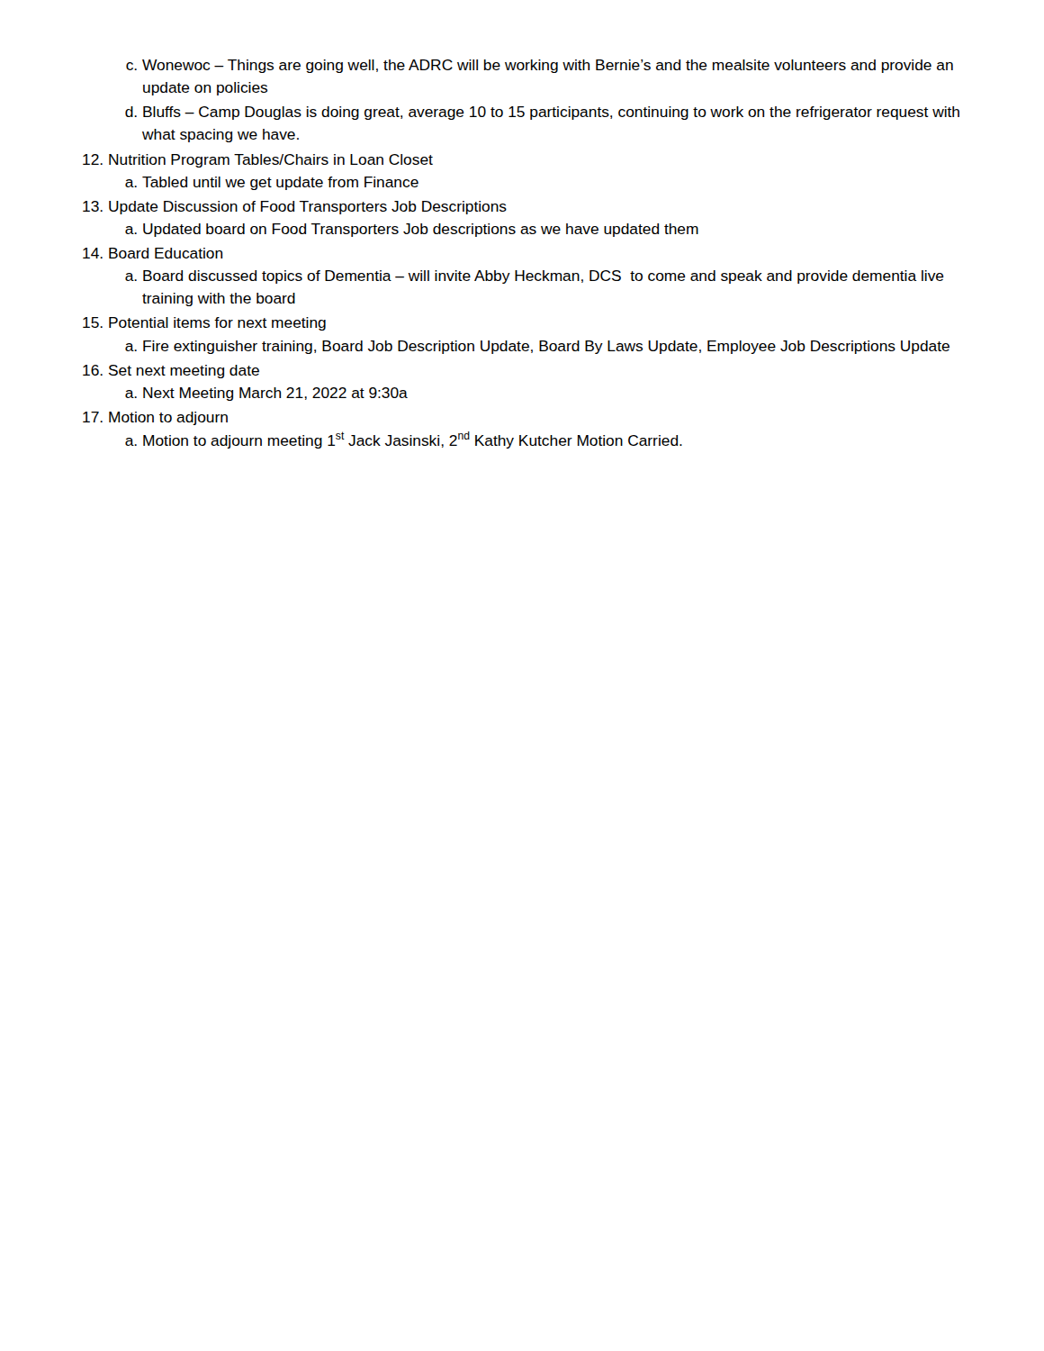Wonewoc – Things are going well, the ADRC will be working with Bernie’s and the mealsite volunteers and provide an update on policies
Bluffs – Camp Douglas is doing great, average 10 to 15 participants, continuing to work on the refrigerator request with what spacing we have.
Nutrition Program Tables/Chairs in Loan Closet
Tabled until we get update from Finance
Update Discussion of Food Transporters Job Descriptions
Updated board on Food Transporters Job descriptions as we have updated them
Board Education
Board discussed topics of Dementia – will invite Abby Heckman, DCS to come and speak and provide dementia live training with the board
Potential items for next meeting
Fire extinguisher training, Board Job Description Update, Board By Laws Update, Employee Job Descriptions Update
Set next meeting date
Next Meeting March 21, 2022 at 9:30a
Motion to adjourn
Motion to adjourn meeting 1st Jack Jasinski, 2nd Kathy Kutcher Motion Carried.